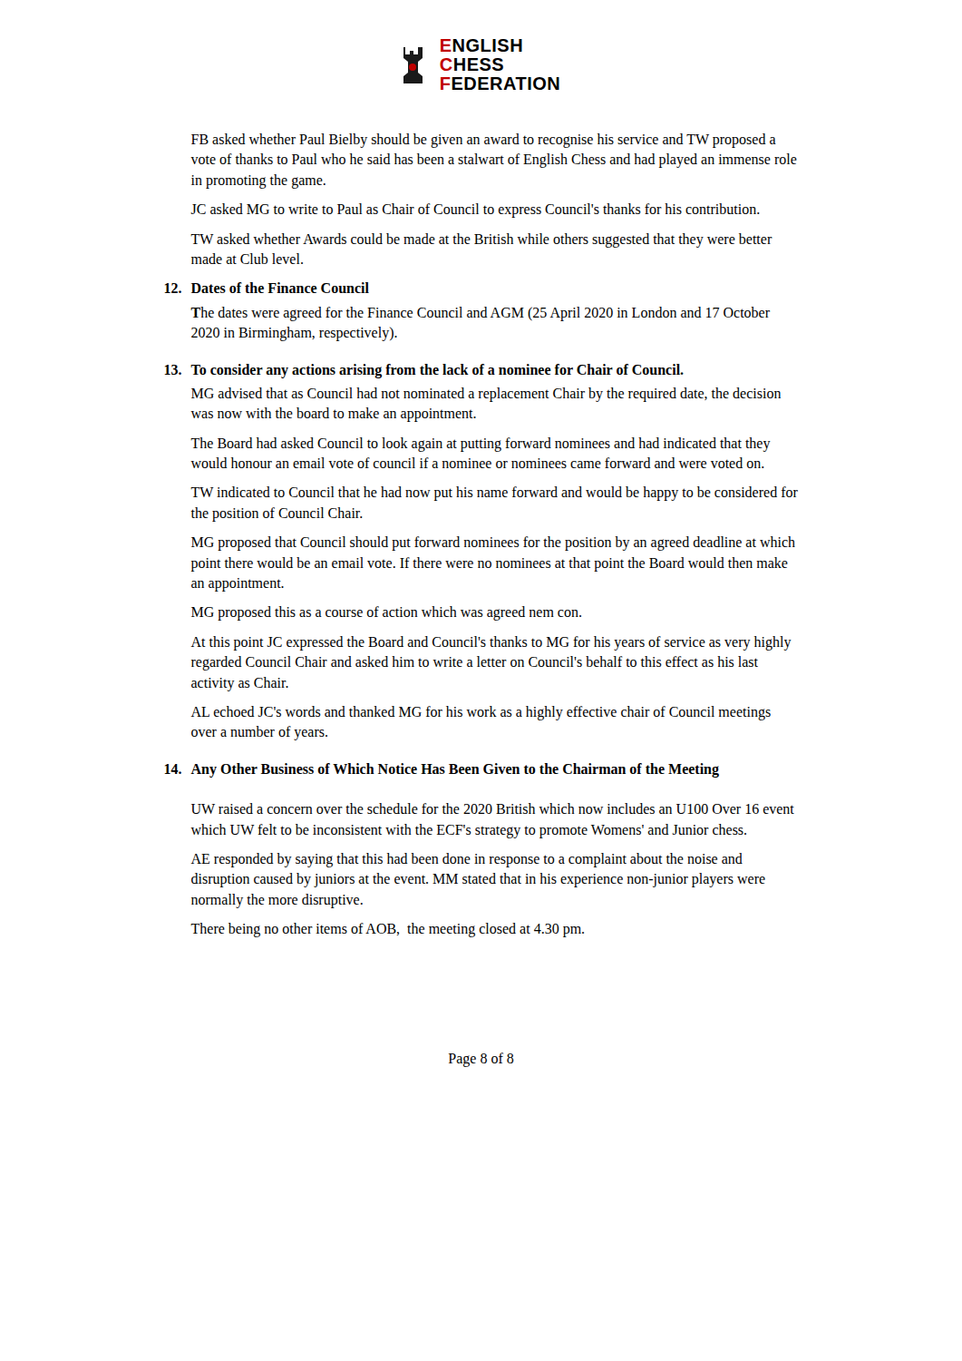ENGLISH
CHESS
FEDERATION
FB asked whether Paul Bielby should be given an award to recognise his service and TW proposed a vote of thanks to Paul who he said has been a stalwart of English Chess and had played an immense role in promoting the game.
JC asked MG to write to Paul as Chair of Council to express Council's thanks for his contribution.
TW asked whether Awards could be made at the British while others suggested that they were better made at Club level.
Dates of the Finance Council
The dates were agreed for the Finance Council and AGM (25 April 2020 in London and 17 October 2020 in Birmingham, respectively).
To consider any actions arising from the lack of a nominee for Chair of Council.
MG advised that as Council had not nominated a replacement Chair by the required date, the decision was now with the board to make an appointment.
The Board had asked Council to look again at putting forward nominees and had indicated that they would honour an email vote of council if a nominee or nominees came forward and were voted on.
TW indicated to Council that he had now put his name forward and would be happy to be considered for the position of Council Chair.
MG proposed that Council should put forward nominees for the position by an agreed deadline at which point there would be an email vote. If there were no nominees at that point the Board would then make an appointment.
MG proposed this as a course of action which was agreed nem con.
At this point JC expressed the Board and Council's thanks to MG for his years of service as very highly regarded Council Chair and asked him to write a letter on Council's behalf to this effect as his last activity as Chair.
AL echoed JC's words and thanked MG for his work as a highly effective chair of Council meetings over a number of years.
Any Other Business of Which Notice Has Been Given to the Chairman of the Meeting
UW raised a concern over the schedule for the 2020 British which now includes an U100 Over 16 event which UW felt to be inconsistent with the ECF's strategy to promote Womens' and Junior chess.
AE responded by saying that this had been done in response to a complaint about the noise and disruption caused by juniors at the event. MM stated that in his experience non-junior players were normally the more disruptive.
There being no other items of AOB, the meeting closed at 4.30 pm.
Page 8 of 8